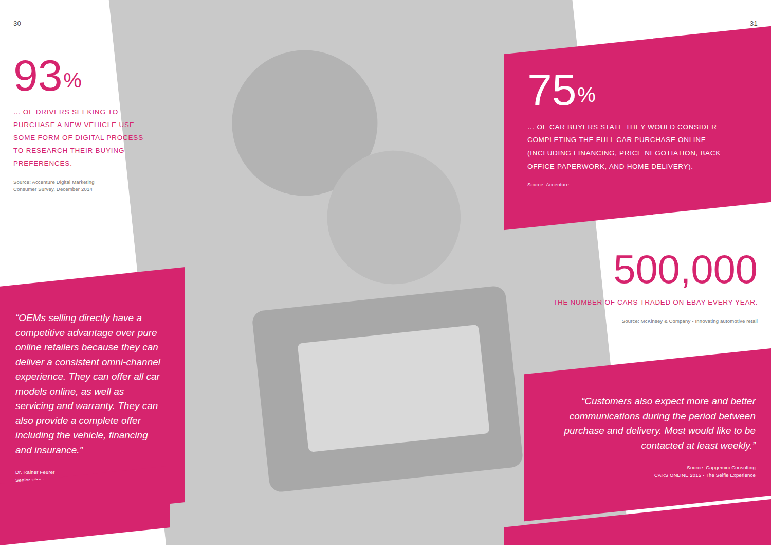30 31
93%
… of drivers seeking to purchase a new vehicle use some form of digital process to research their buying preferences.
Source: Accenture Digital Marketing
Consumer Survey, December 2014
“OEMs selling directly have a competitive advantage over pure online retailers because they can deliver a consistent omni-channel experience. They can offer all car models online, as well as servicing and warranty. They can also provide a complete offer including the vehicle, financing and insurance.”
Dr. Rainer Feurer
Senior Vice President Sales Strategy and Steering, BMW Group
75%
… of car buyers state they would consider completing the full car purchase online (including financing, price negotiation, back office paperwork, and home delivery).
Source: Accenture
500,000
The number of cars traded on eBay every year.
Source: McKinsey & Company - Innovating automotive retail
“Customers also expect more and better communications during the period between purchase and delivery. Most would like to be contacted at least weekly.”
Source: Capgemini Consulting
CARS ONLINE 2015 - The Selfie Experience